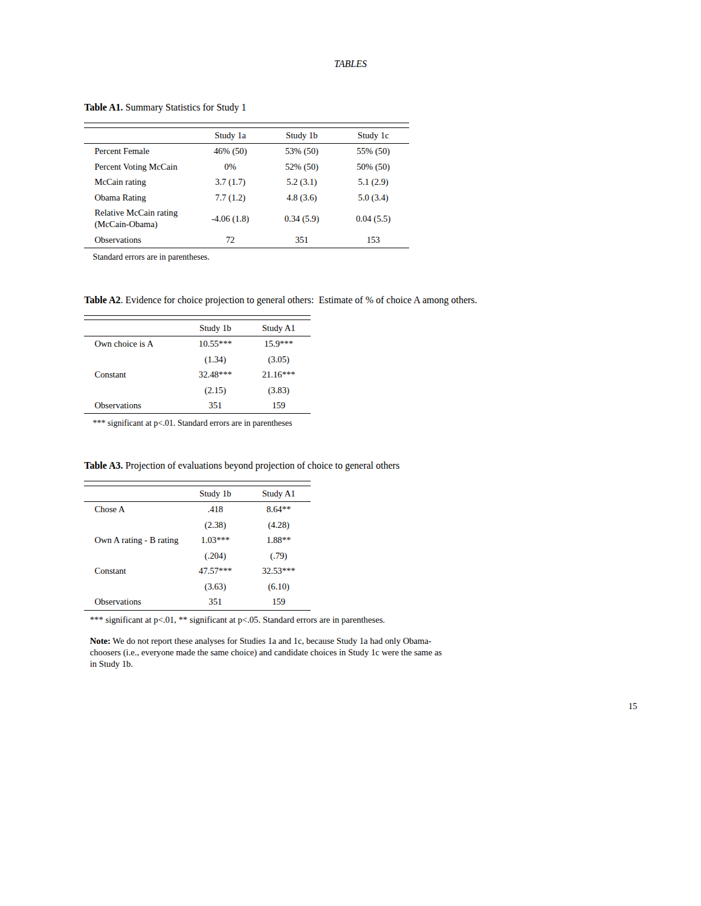TABLES
Table A1. Summary Statistics for Study 1
| | Study 1a | Study 1b | Study 1c |
| --- | --- | --- | --- |
| Percent Female | 46% (50) | 53% (50) | 55% (50) |
| Percent Voting McCain | 0% | 52% (50) | 50% (50) |
| McCain rating | 3.7 (1.7) | 5.2 (3.1) | 5.1 (2.9) |
| Obama Rating | 7.7 (1.2) | 4.8 (3.6) | 5.0 (3.4) |
| Relative McCain rating (McCain-Obama) | -4.06 (1.8) | 0.34 (5.9) | 0.04 (5.5) |
| Observations | 72 | 351 | 153 |
Standard errors are in parentheses.
Table A2. Evidence for choice projection to general others: Estimate of % of choice A among others.
| | Study 1b | Study A1 |
| --- | --- | --- |
| Own choice is A | 10.55*** | 15.9*** |
| | (1.34) | (3.05) |
| Constant | 32.48*** | 21.16*** |
| | (2.15) | (3.83) |
| Observations | 351 | 159 |
*** significant at p<.01. Standard errors are in parentheses
Table A3. Projection of evaluations beyond projection of choice to general others
| | Study 1b | Study A1 |
| --- | --- | --- |
| Chose A | .418 | 8.64** |
| | (2.38) | (4.28) |
| Own A rating - B rating | 1.03*** | 1.88** |
| | (.204) | (.79) |
| Constant | 47.57*** | 32.53*** |
| | (3.63) | (6.10) |
| Observations | 351 | 159 |
*** significant at p<.01, ** significant at p<.05. Standard errors are in parentheses.
Note: We do not report these analyses for Studies 1a and 1c, because Study 1a had only Obama-choosers (i.e., everyone made the same choice) and candidate choices in Study 1c were the same as in Study 1b.
15